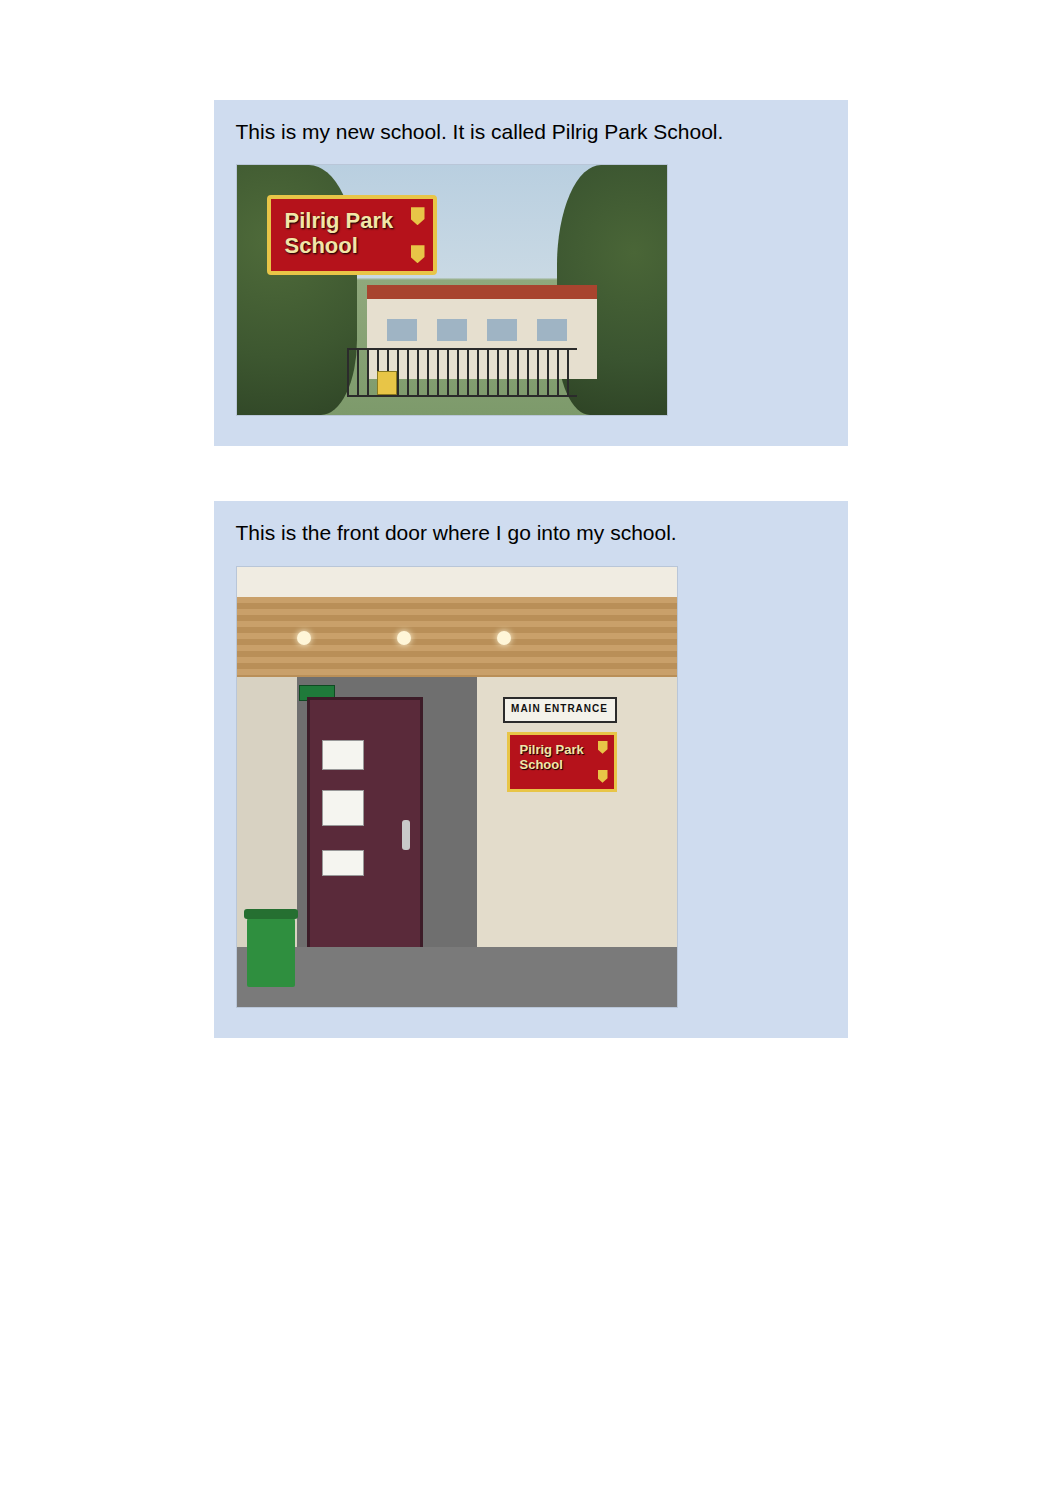This is my new school. It is called Pilrig Park School.
Pilrig Park
School
This is the front door where I go into my school.
MAIN ENTRANCE
Pilrig Park
School